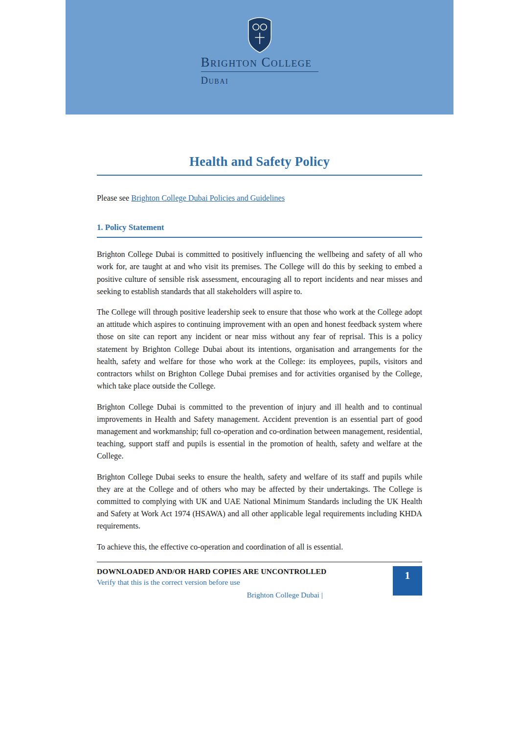Brighton College
Dubai
Health and Safety Policy
Please see Brighton College Dubai Policies and Guidelines
1. Policy Statement
Brighton College Dubai is committed to positively influencing the wellbeing and safety of all who work for, are taught at and who visit its premises. The College will do this by seeking to embed a positive culture of sensible risk assessment, encouraging all to report incidents and near misses and seeking to establish standards that all stakeholders will aspire to.
The College will through positive leadership seek to ensure that those who work at the College adopt an attitude which aspires to continuing improvement with an open and honest feedback system where those on site can report any incident or near miss without any fear of reprisal. This is a policy statement by Brighton College Dubai about its intentions, organisation and arrangements for the health, safety and welfare for those who work at the College: its employees, pupils, visitors and contractors whilst on Brighton College Dubai premises and for activities organised by the College, which take place outside the College.
Brighton College Dubai is committed to the prevention of injury and ill health and to continual improvements in Health and Safety management. Accident prevention is an essential part of good management and workmanship; full co-operation and co-ordination between management, residential, teaching, support staff and pupils is essential in the promotion of health, safety and welfare at the College.
Brighton College Dubai seeks to ensure the health, safety and welfare of its staff and pupils while they are at the College and of others who may be affected by their undertakings. The College is committed to complying with UK and UAE National Minimum Standards including the UK Health and Safety at Work Act 1974 (HSAWA) and all other applicable legal requirements including KHDA requirements.
To achieve this, the effective co-operation and coordination of all is essential.
DOWNLOADED AND/OR HARD COPIES ARE UNCONTROLLED
Verify that this is the correct version before use Brighton College Dubai |
1